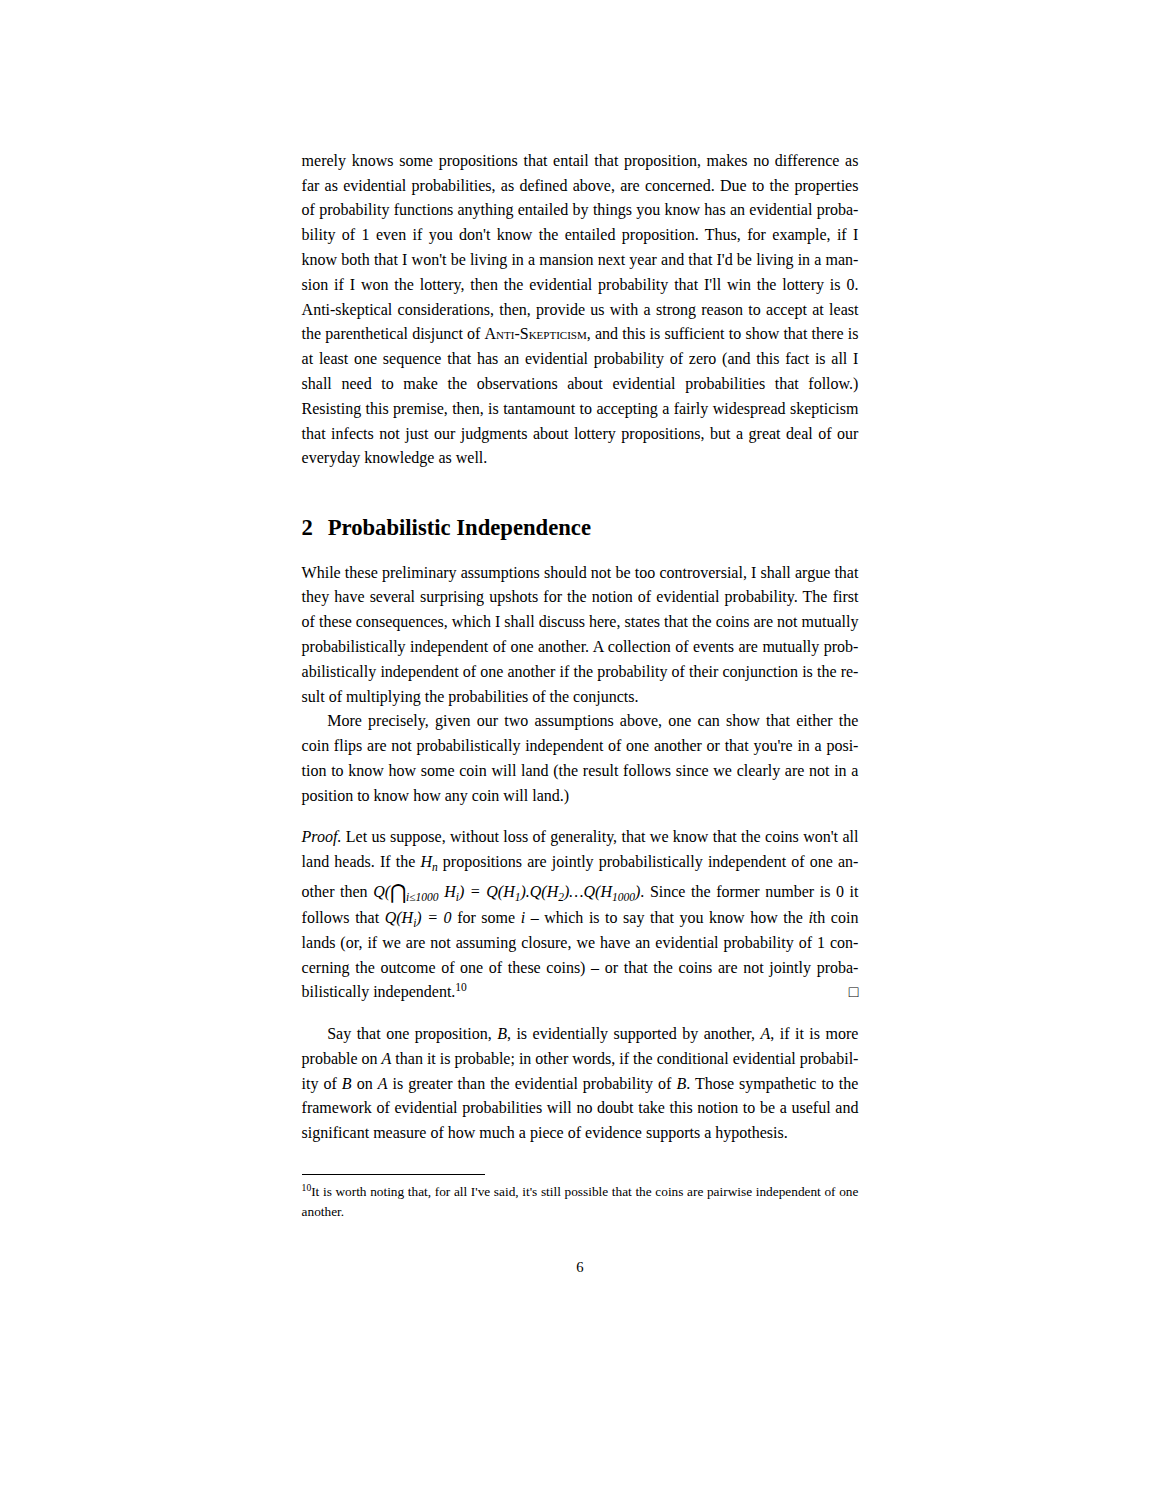merely knows some propositions that entail that proposition, makes no difference as far as evidential probabilities, as defined above, are concerned. Due to the properties of probability functions anything entailed by things you know has an evidential probability of 1 even if you don't know the entailed proposition. Thus, for example, if I know both that I won't be living in a mansion next year and that I'd be living in a mansion if I won the lottery, then the evidential probability that I'll win the lottery is 0. Anti-skeptical considerations, then, provide us with a strong reason to accept at least the parenthetical disjunct of Anti-Skepticism, and this is sufficient to show that there is at least one sequence that has an evidential probability of zero (and this fact is all I shall need to make the observations about evidential probabilities that follow.) Resisting this premise, then, is tantamount to accepting a fairly widespread skepticism that infects not just our judgments about lottery propositions, but a great deal of our everyday knowledge as well.
2 Probabilistic Independence
While these preliminary assumptions should not be too controversial, I shall argue that they have several surprising upshots for the notion of evidential probability. The first of these consequences, which I shall discuss here, states that the coins are not mutually probabilistically independent of one another. A collection of events are mutually probabilistically independent of one another if the probability of their conjunction is the result of multiplying the probabilities of the conjuncts.
More precisely, given our two assumptions above, one can show that either the coin flips are not probabilistically independent of one another or that you're in a position to know how some coin will land (the result follows since we clearly are not in a position to know how any coin will land.)
Proof. Let us suppose, without loss of generality, that we know that the coins won't all land heads. If the Hn propositions are jointly probabilistically independent of one another then Q(⋂i≤1000 Hi) = Q(H1).Q(H2)…Q(H1000). Since the former number is 0 it follows that Q(Hi) = 0 for some i – which is to say that you know how the ith coin lands (or, if we are not assuming closure, we have an evidential probability of 1 concerning the outcome of one of these coins) – or that the coins are not jointly probabilistically independent.10□
Say that one proposition, B, is evidentially supported by another, A, if it is more probable on A than it is probable; in other words, if the conditional evidential probability of B on A is greater than the evidential probability of B. Those sympathetic to the framework of evidential probabilities will no doubt take this notion to be a useful and significant measure of how much a piece of evidence supports a hypothesis.
10It is worth noting that, for all I've said, it's still possible that the coins are pairwise independent of one another.
6